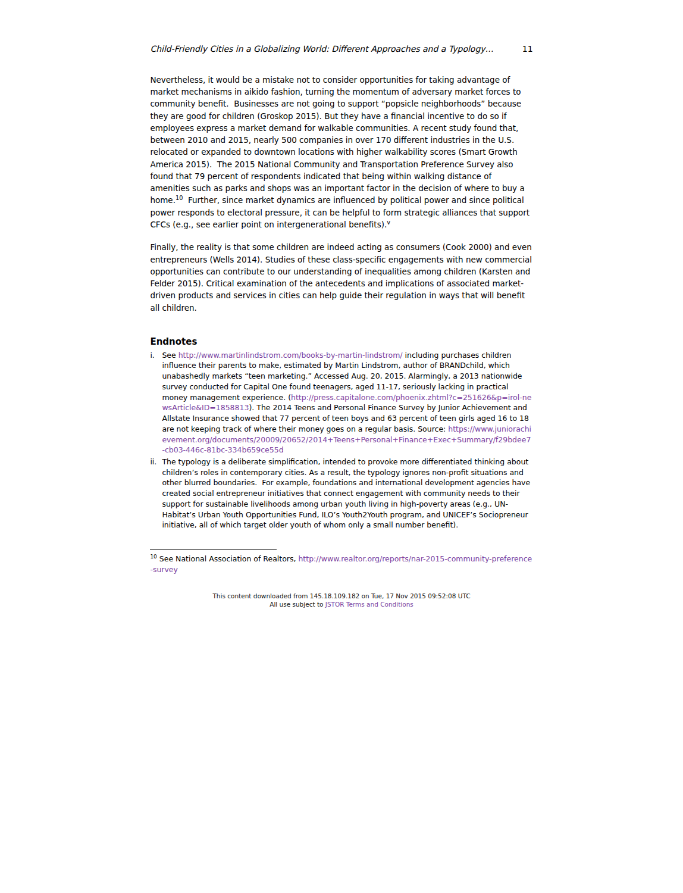Child-Friendly Cities in a Globalizing World: Different Approaches and a Typology… 11
Nevertheless, it would be a mistake not to consider opportunities for taking advantage of market mechanisms in aikido fashion, turning the momentum of adversary market forces to community benefit. Businesses are not going to support “popsicle neighborhoods” because they are good for children (Groskop 2015). But they have a financial incentive to do so if employees express a market demand for walkable communities. A recent study found that, between 2010 and 2015, nearly 500 companies in over 170 different industries in the U.S. relocated or expanded to downtown locations with higher walkability scores (Smart Growth America 2015). The 2015 National Community and Transportation Preference Survey also found that 79 percent of respondents indicated that being within walking distance of amenities such as parks and shops was an important factor in the decision of where to buy a home.10 Further, since market dynamics are influenced by political power and since political power responds to electoral pressure, it can be helpful to form strategic alliances that support CFCs (e.g., see earlier point on intergenerational benefits).v
Finally, the reality is that some children are indeed acting as consumers (Cook 2000) and even entrepreneurs (Wells 2014). Studies of these class-specific engagements with new commercial opportunities can contribute to our understanding of inequalities among children (Karsten and Felder 2015). Critical examination of the antecedents and implications of associated market-driven products and services in cities can help guide their regulation in ways that will benefit all children.
Endnotes
i. See http://www.martinlindstrom.com/books-by-martin-lindstrom/ including purchases children influence their parents to make, estimated by Martin Lindstrom, author of BRANDchild, which unabashedly markets “teen marketing.” Accessed Aug. 20, 2015. Alarmingly, a 2013 nationwide survey conducted for Capital One found teenagers, aged 11-17, seriously lacking in practical money management experience. (http://press.capitalone.com/phoenix.zhtml?c=251626&p=irol-newsArticle&ID=1858813). The 2014 Teens and Personal Finance Survey by Junior Achievement and Allstate Insurance showed that 77 percent of teen boys and 63 percent of teen girls aged 16 to 18 are not keeping track of where their money goes on a regular basis. Source: https://www.juniorachievement.org/documents/20009/20652/2014+Teens+Personal+Finance+Exec+Summary/f29bdee7-cb03-446c-81bc-334b659ce55d
ii. The typology is a deliberate simplification, intended to provoke more differentiated thinking about children’s roles in contemporary cities. As a result, the typology ignores non-profit situations and other blurred boundaries. For example, foundations and international development agencies have created social entrepreneur initiatives that connect engagement with community needs to their support for sustainable livelihoods among urban youth living in high-poverty areas (e.g., UN-Habitat’s Urban Youth Opportunities Fund, ILO’s Youth2Youth program, and UNICEF’s Sociopreneur initiative, all of which target older youth of whom only a small number benefit).
10 See National Association of Realtors, http://www.realtor.org/reports/nar-2015-community-preference-survey
This content downloaded from 145.18.109.182 on Tue, 17 Nov 2015 09:52:08 UTC
All use subject to JSTOR Terms and Conditions